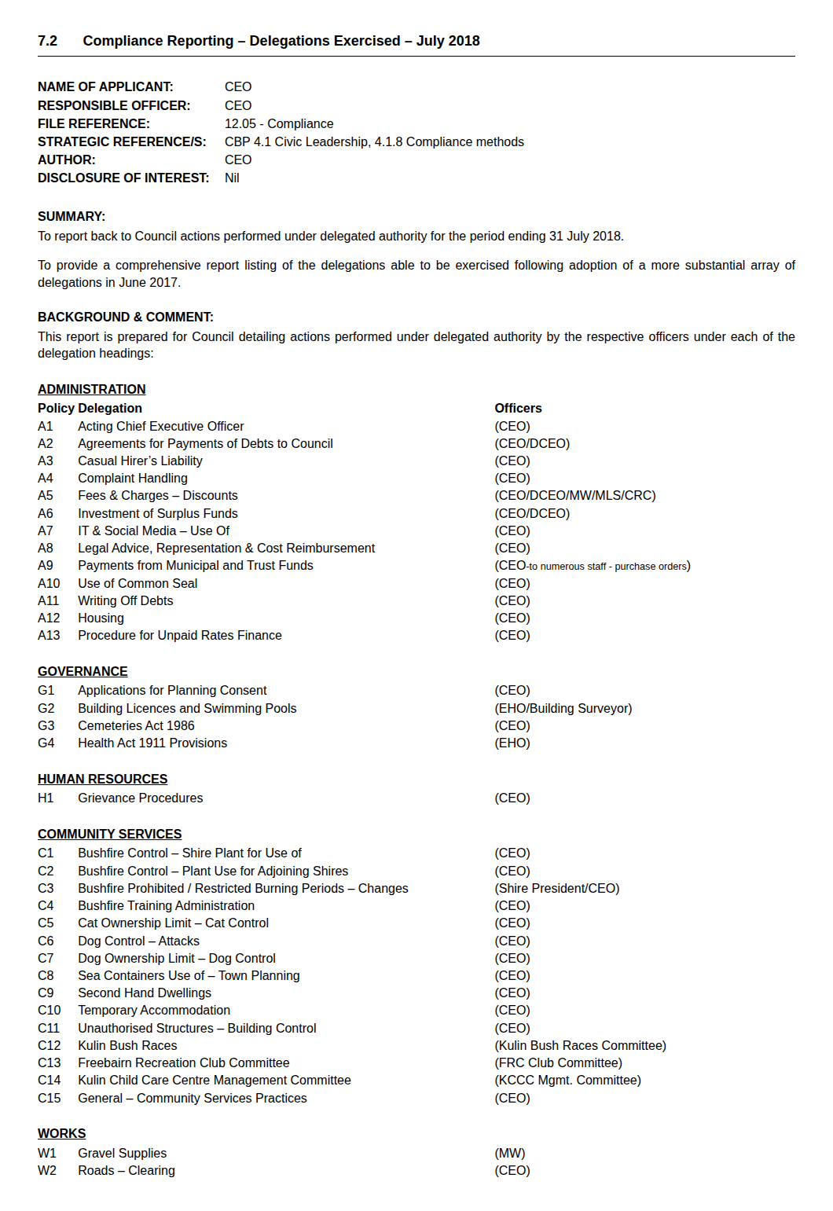7.2 Compliance Reporting – Delegations Exercised – July 2018
| Name of Applicant: | CEO |
| Responsible Officer: | CEO |
| File Reference: | 12.05 - Compliance |
| Strategic Reference/s: | CBP 4.1 Civic Leadership, 4.1.8 Compliance methods |
| Author: | CEO |
| Disclosure of Interest: | Nil |
SUMMARY:
To report back to Council actions performed under delegated authority for the period ending 31 July 2018.
To provide a comprehensive report listing of the delegations able to be exercised following adoption of a more substantial array of delegations in June 2017.
BACKGROUND & COMMENT:
This report is prepared for Council detailing actions performed under delegated authority by the respective officers under each of the delegation headings:
Administration
| Policy | Delegation | Officers |
| A1 | Acting Chief Executive Officer | (CEO) |
| A2 | Agreements for Payments of Debts to Council | (CEO/DCEO) |
| A3 | Casual Hirer’s Liability | (CEO) |
| A4 | Complaint Handling | (CEO) |
| A5 | Fees & Charges – Discounts | (CEO/DCEO/MW/MLS/CRC) |
| A6 | Investment of Surplus Funds | (CEO/DCEO) |
| A7 | IT & Social Media – Use Of | (CEO) |
| A8 | Legal Advice, Representation & Cost Reimbursement | (CEO) |
| A9 | Payments from Municipal and Trust Funds | (CEO -to numerous staff - purchase orders ) |
| A10 | Use of Common Seal | (CEO) |
| A11 | Writing Off Debts | (CEO) |
| A12 | Housing | (CEO) |
| A13 | Procedure for Unpaid Rates Finance | (CEO) |
Governance
| G1 | Applications for Planning Consent | (CEO) |
| G2 | Building Licences and Swimming Pools | (EHO/Building Surveyor) |
| G3 | Cemeteries Act 1986 | (CEO) |
| G4 | Health Act 1911 Provisions | (EHO) |
Human Resources
| H1 | Grievance Procedures | (CEO) |
Community Services
| C1 | Bushfire Control – Shire Plant for Use of | (CEO) |
| C2 | Bushfire Control – Plant Use for Adjoining Shires | (CEO) |
| C3 | Bushfire Prohibited / Restricted Burning Periods – Changes | (Shire President/CEO) |
| C4 | Bushfire Training Administration | (CEO) |
| C5 | Cat Ownership Limit – Cat Control | (CEO) |
| C6 | Dog Control – Attacks | (CEO) |
| C7 | Dog Ownership Limit – Dog Control | (CEO) |
| C8 | Sea Containers Use of – Town Planning | (CEO) |
| C9 | Second Hand Dwellings | (CEO) |
| C10 | Temporary Accommodation | (CEO) |
| C11 | Unauthorised Structures – Building Control | (CEO) |
| C12 | Kulin Bush Races | (Kulin Bush Races Committee) |
| C13 | Freebairn Recreation Club Committee | (FRC Club Committee) |
| C14 | Kulin Child Care Centre Management Committee | (KCCC Mgmt. Committee) |
| C15 | General – Community Services Practices | (CEO) |
Works
| W1 | Gravel Supplies | (MW) |
| W2 | Roads – Clearing | (CEO) |